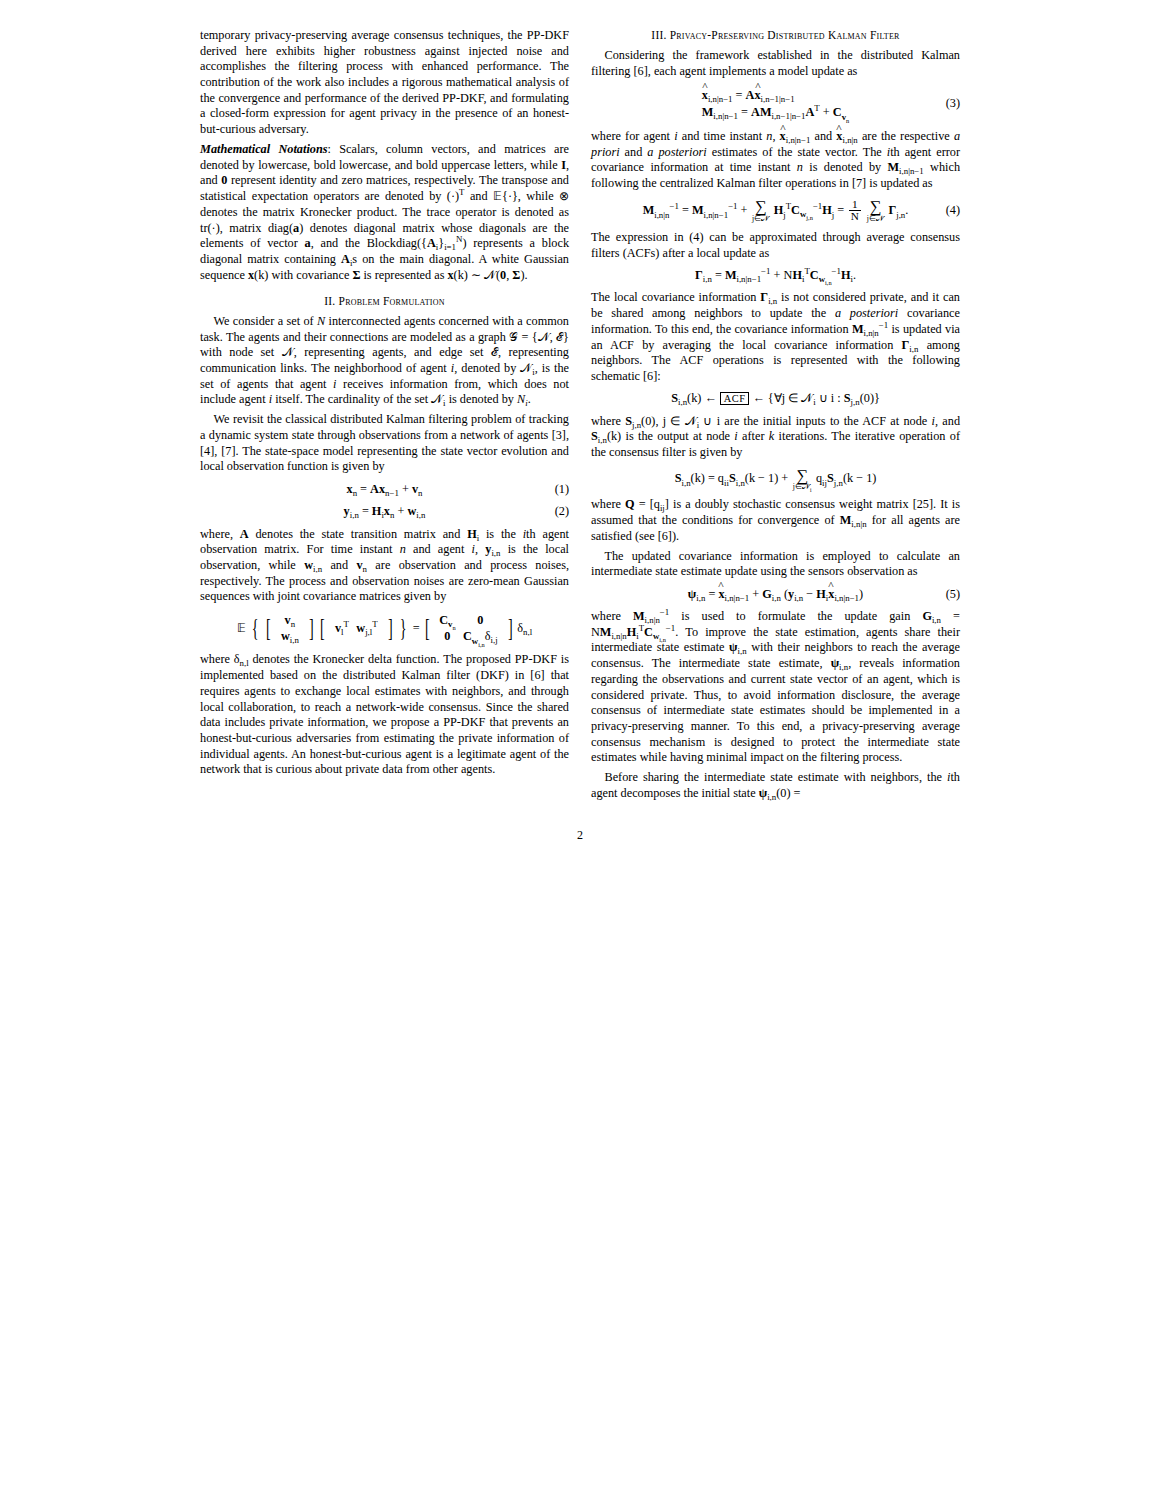temporary privacy-preserving average consensus techniques, the PP-DKF derived here exhibits higher robustness against injected noise and accomplishes the filtering process with enhanced performance. The contribution of the work also includes a rigorous mathematical analysis of the convergence and performance of the derived PP-DKF, and formulating a closed-form expression for agent privacy in the presence of an honest-but-curious adversary.
Mathematical Notations: Scalars, column vectors, and matrices are denoted by lowercase, bold lowercase, and bold uppercase letters, while I, and 0 represent identity and zero matrices, respectively. The transpose and statistical expectation operators are denoted by (·)T and 𝔼{·}, while ⊗ denotes the matrix Kronecker product. The trace operator is denoted as tr(·), matrix diag(a) denotes diagonal matrix whose diagonals are the elements of vector a, and the Blockdiag({Ai}i=1N) represents a block diagonal matrix containing Ais on the main diagonal. A white Gaussian sequence x(k) with covariance Σ is represented as x(k) ∼ 𝒩(0, Σ).
II. Problem Formulation
We consider a set of N interconnected agents concerned with a common task. The agents and their connections are modeled as a graph 𝒢 = {𝒩, ℰ} with node set 𝒩, representing agents, and edge set ℰ, representing communication links. The neighborhood of agent i, denoted by 𝒩i, is the set of agents that agent i receives information from, which does not include agent i itself. The cardinality of the set 𝒩i is denoted by Ni.
We revisit the classical distributed Kalman filtering problem of tracking a dynamic system state through observations from a network of agents [3], [4], [7]. The state-space model representing the state vector evolution and local observation function is given by
xn = Axn−1 + vn (1)
yi,n = Hixn + wi,n (2)
where, A denotes the state transition matrix and Hi is the ith agent observation matrix. For time instant n and agent i, yi,n is the local observation, while wi,n and vn are observation and process noises, respectively. The process and observation noises are zero-mean Gaussian sequences with joint covariance matrices given by
𝔼 { [
| v n |
| w i,n |
] [
| v l T | w j,l T |
] } = [
| C v n | 0 |
| 0 | C w i,n δ i,j |
] δn,l
where δn,l denotes the Kronecker delta function. The proposed PP-DKF is implemented based on the distributed Kalman filter (DKF) in [6] that requires agents to exchange local estimates with neighbors, and through local collaboration, to reach a network-wide consensus. Since the shared data includes private information, we propose a PP-DKF that prevents an honest-but-curious adversaries from estimating the private information of individual agents. An honest-but-curious agent is a legitimate agent of the network that is curious about private data from other agents.
III. Privacy-Preserving Distributed Kalman Filter
Considering the framework established in the distributed Kalman filtering [6], each agent implements a model update as
xi,n|n−1 = Axi,n−1|n−1
Mi,n|n−1 = AMi,n−1|n−1AT + Cvn
(3)
where for agent i and time instant n, xi,n|n−1 and xi,n|n are the respective a priori and a posteriori estimates of the state vector. The ith agent error covariance information at time instant n is denoted by Mi,n|n−1 which following the centralized Kalman filter operations in [7] is updated as
Mi,n|n−1 = Mi,n|n−1−1 + ∑j∈𝒩 HjTCwj,n−1Hj = 1 N ∑j∈𝒩 Γj,n. (4)
The expression in (4) can be approximated through average consensus filters (ACFs) after a local update as
Γi,n = Mi,n|n−1−1 + NHiTCwi,n−1Hi.
The local covariance information Γi,n is not considered private, and it can be shared among neighbors to update the a posteriori covariance information. To this end, the covariance information Mi,n|n−1 is updated via an ACF by averaging the local covariance information Γi,n among neighbors. The ACF operations is represented with the following schematic [6]:
Si,n(k) ← ACF ← {∀j ∈ 𝒩i ∪ i : Sj,n(0)}
where Sj,n(0), j ∈ 𝒩i ∪ i are the initial inputs to the ACF at node i, and Si,n(k) is the output at node i after k iterations. The iterative operation of the consensus filter is given by
Si,n(k) = qiiSi,n(k − 1) + ∑j∈𝒩i qijSj,n(k − 1)
where Q = [qij] is a doubly stochastic consensus weight matrix [25]. It is assumed that the conditions for convergence of Mi,n|n for all agents are satisfied (see [6]).
The updated covariance information is employed to calculate an intermediate state estimate update using the sensors observation as
ψi,n = xi,n|n−1 + Gi,n (yi,n − Hixi,n|n−1) (5)
where Mi,n|n−1 is used to formulate the update gain Gi,n = NMi,n|nHiTCwi,n−1. To improve the state estimation, agents share their intermediate state estimate ψi,n with their neighbors to reach the average consensus. The intermediate state estimate, ψi,n, reveals information regarding the observations and current state vector of an agent, which is considered private. Thus, to avoid information disclosure, the average consensus of intermediate state estimates should be implemented in a privacy-preserving manner. To this end, a privacy-preserving average consensus mechanism is designed to protect the intermediate state estimates while having minimal impact on the filtering process.
Before sharing the intermediate state estimate with neighbors, the ith agent decomposes the initial state ψi,n(0) =
2